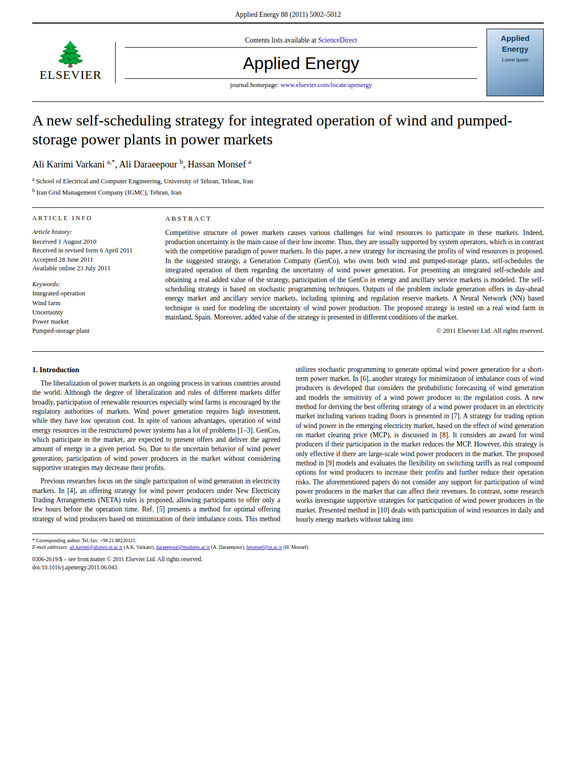Applied Energy 88 (2011) 5002–5012
🌲 ELSEVIER
Contents lists available at ScienceDirect
Applied Energy
journal homepage: www.elsevier.com/locate/apenergy
Applied
Energy
Lorem Ipsum
A new self-scheduling strategy for integrated operation of wind and pumped-storage power plants in power markets
Ali Karimi Varkani a,*, Ali Daraeepour b, Hassan Monsef a
a School of Electrical and Computer Engineering, University of Tehran, Tehran, Iran
b Iran Grid Management Company (IGMC), Tehran, Iran
Article info
Article history:
Received 1 August 2010
Received in revised form 6 April 2011
Accepted 28 June 2011
Available online 23 July 2011
Keywords:
Integrated operation
Wind farm
Uncertainty
Power market
Pumped-storage plant
Abstract
Competitive structure of power markets causes various challenges for wind resources to participate in these markets. Indeed, production uncertainty is the main cause of their low income. Thus, they are usually supported by system operators, which is in contrast with the competitive paradigm of power markets. In this paper, a new strategy for increasing the profits of wind resources is proposed. In the suggested strategy, a Generation Company (GenCo), who owns both wind and pumped-storage plants, self-schedules the integrated operation of them regarding the uncertainty of wind power generation. For presenting an integrated self-schedule and obtaining a real added value of the strategy, participation of the GenCo in energy and ancillary service markets is modeled. The self-scheduling strategy is based on stochastic programming techniques. Outputs of the problem include generation offers in day-ahead energy market and ancillary service markets, including spinning and regulation reserve markets. A Neural Network (NN) based technique is used for modeling the uncertainty of wind power production. The proposed strategy is tested on a real wind farm in mainland, Spain. Moreover, added value of the strategy is presented in different conditions of the market.
© 2011 Elsevier Ltd. All rights reserved.
1. Introduction
The liberalization of power markets is an ongoing process in various countries around the world. Although the degree of liberalization and rules of different markets differ broadly, participation of renewable resources especially wind farms is encouraged by the regulatory authorities of markets. Wind power generation requires high investment, while they have low operation cost. In spite of various advantages, operation of wind energy resources in the restructured power systems has a lot of problems [1–3]. GenCos, which participate in the market, are expected to present offers and deliver the agreed amount of energy in a given period. So, Due to the uncertain behavior of wind power generation, participation of wind power producers in the market without considering supportive strategies may decrease their profits.
Previous researches focus on the single participation of wind generation in electricity markets. In [4], an offering strategy for wind power producers under New Electricity Trading Arrangements (NETA) rules is proposed, allowing participants to offer only a few hours before the operation time. Ref. [5] presents a method for optimal offering strategy of wind producers based on minimization of their imbalance costs. This method utilizes stochastic programming to generate optimal wind power generation for a short-term power market. In [6], another strategy for minimization of imbalance costs of wind producers is developed that considers the probabilistic forecasting of wind generation and models the sensitivity of a wind power producer to the regulation costs. A new method for deriving the best offering strategy of a wind power producer in an electricity market including various trading floors is presented in [7]. A strategy for trading option of wind power in the emerging electricity market, based on the effect of wind generation on market clearing price (MCP), is discussed in [8]. It considers an award for wind producers if their participation in the market reduces the MCP. However, this strategy is only effective if there are large-scale wind power producers in the market. The proposed method in [9] models and evaluates the flexibility on switching tariffs as real compound options for wind producers to increase their profits and further reduce their operation risks. The aforementioned papers do not consider any support for participation of wind power producers in the market that can affect their revenues. In contrast, some research works investigate supportive strategies for participation of wind power producers in the market. Presented method in [10] deals with participation of wind resources in daily and hourly energy markets without taking into
* Corresponding author. Tel./fax: +98 21 88220121.
E-mail addresses: ali.karimi@alumni.ut.ac.ir (A.K. Varkani), daraeepour@modares.ac.ir (A. Daraeepour), hmonsef@ut.ac.ir (H. Monsef).
0306-2619/$ – see front matter © 2011 Elsevier Ltd. All rights reserved.
doi:10.1016/j.apenergy.2011.06.043